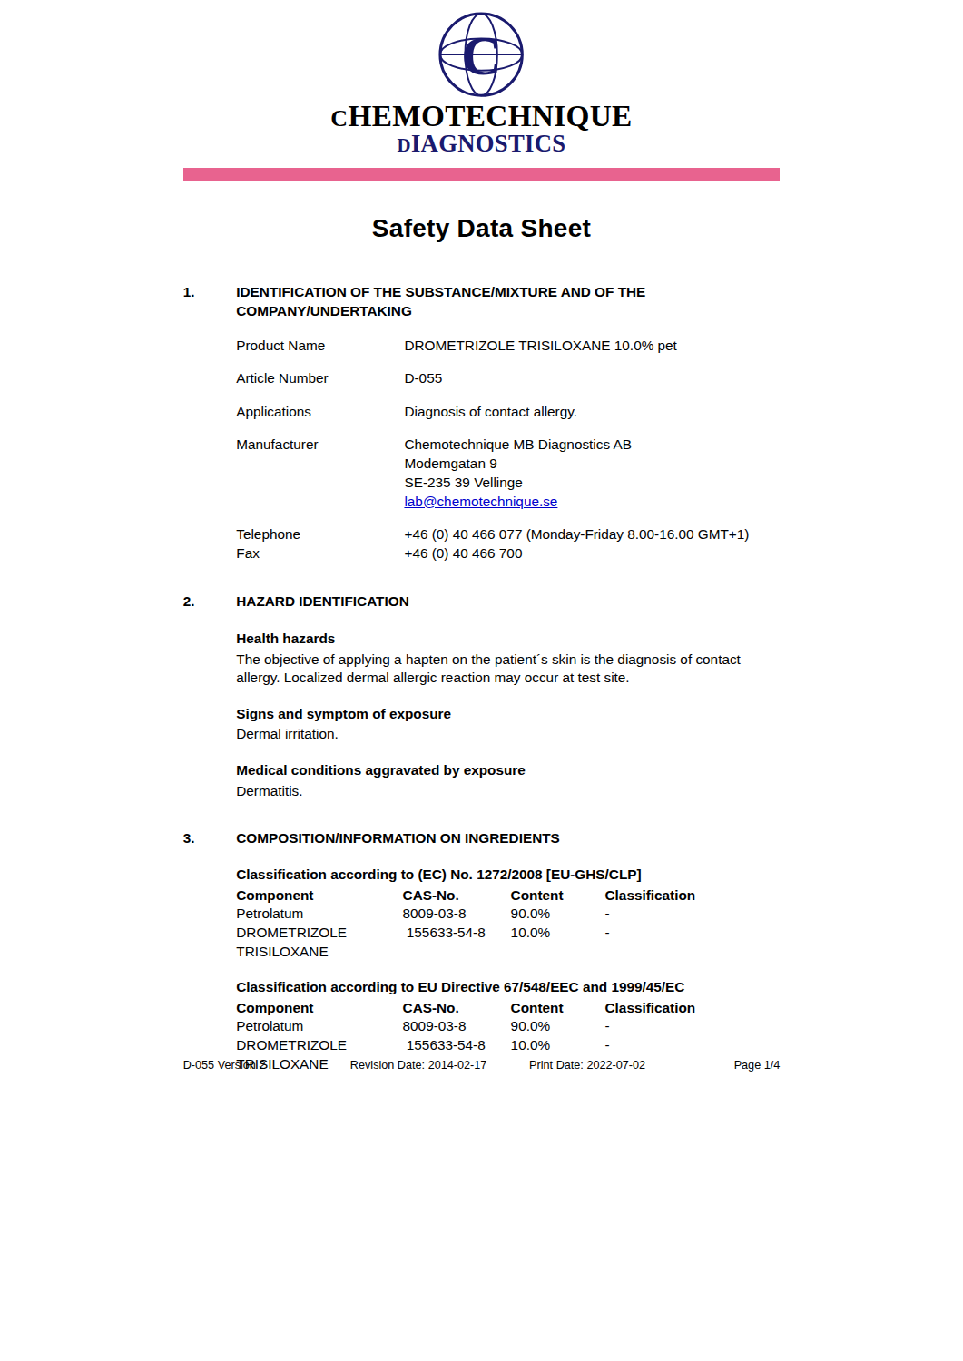C
CHEMOTECHNIQUE DIAGNOSTICS
Safety Data Sheet
1. Identification of the substance/mixture and of the company/undertaking
| Product Name | DROMETRIZOLE TRISILOXANE 10.0% pet |
| Article Number | D-055 |
| Applications | Diagnosis of contact allergy. |
| Manufacturer | Chemotechnique MB Diagnostics AB Modemgatan 9 SE-235 39 Vellinge lab@chemotechnique.se |
| Telephone Fax | +46 (0) 40 466 077 (Monday-Friday 8.00-16.00 GMT+1) +46 (0) 40 466 700 |
2. Hazard identification
Health hazards
The objective of applying a hapten on the patient´s skin is the diagnosis of contact allergy. Localized dermal allergic reaction may occur at test site.
Signs and symptom of exposure
Dermal irritation.
Medical conditions aggravated by exposure
Dermatitis.
3. Composition/information on ingredients
Classification according to (EC) No. 1272/2008 [EU-GHS/CLP]
| Component | CAS-No. | Content | Classification |
| --- | --- | --- | --- |
| Petrolatum | 8009-03-8 | 90.0% | - |
| DROMETRIZOLE TRISILOXANE | 155633-54-8 | 10.0% | - |
Classification according to EU Directive 67/548/EEC and 1999/45/EC
| Component | CAS-No. | Content | Classification |
| --- | --- | --- | --- |
| Petrolatum | 8009-03-8 | 90.0% | - |
| DROMETRIZOLE TRISILOXANE | 155633-54-8 | 10.0% | - |
D-055 Version 2 Revision Date: 2014-02-17 Print Date: 2022-07-02 Page 1/4